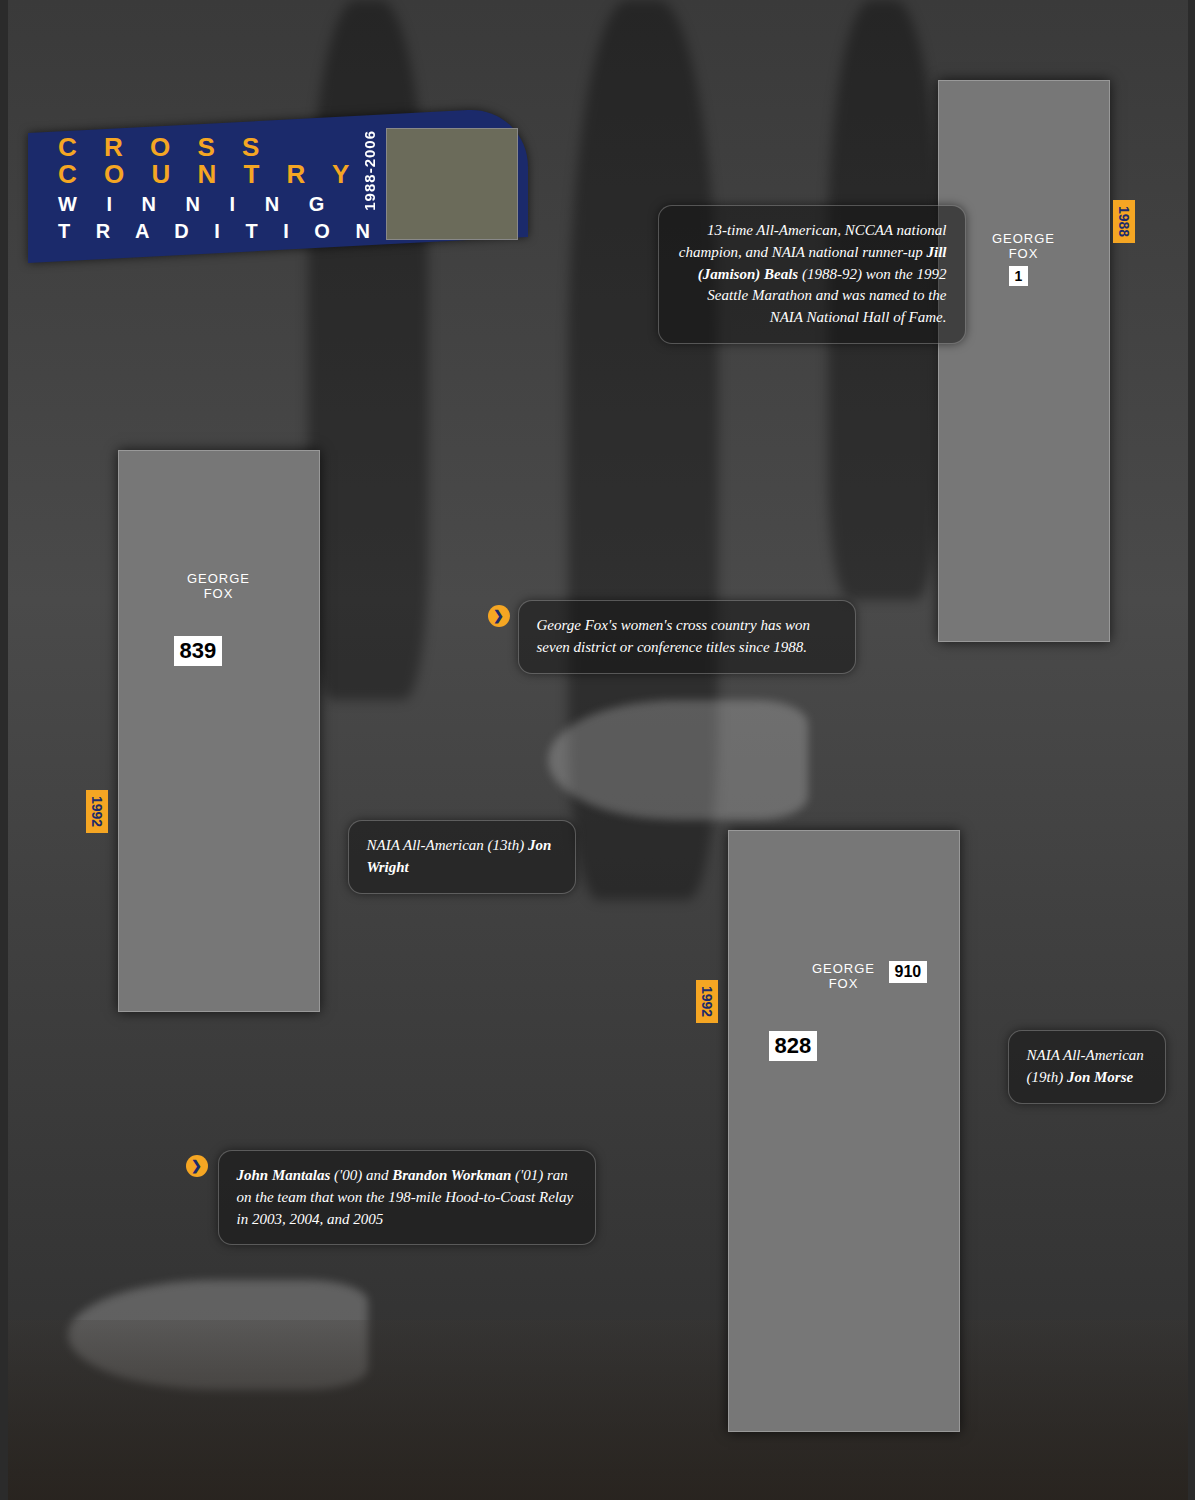C R O S S
C O U N T R Y
W I N N I N G
T R A D I T I O N
1988-2006
GEORGE
FOX
1
1988
GEORGE
FOX
839
1992
GEORGE
FOX
828
910
1992
13-time All-American, NCCAA national champion, and NAIA national runner-up Jill (Jamison) Beals (1988-92) won the 1992 Seattle Marathon and was named to the NAIA National Hall of Fame.
❯
George Fox's women's cross country has won seven district or conference titles since 1988.
NAIA All-American (13th) Jon Wright
NAIA All-American (19th) Jon Morse
❯
John Mantalas ('00) and Brandon Workman ('01) ran on the team that won the 198-mile Hood-to-Coast Relay in 2003, 2004, and 2005